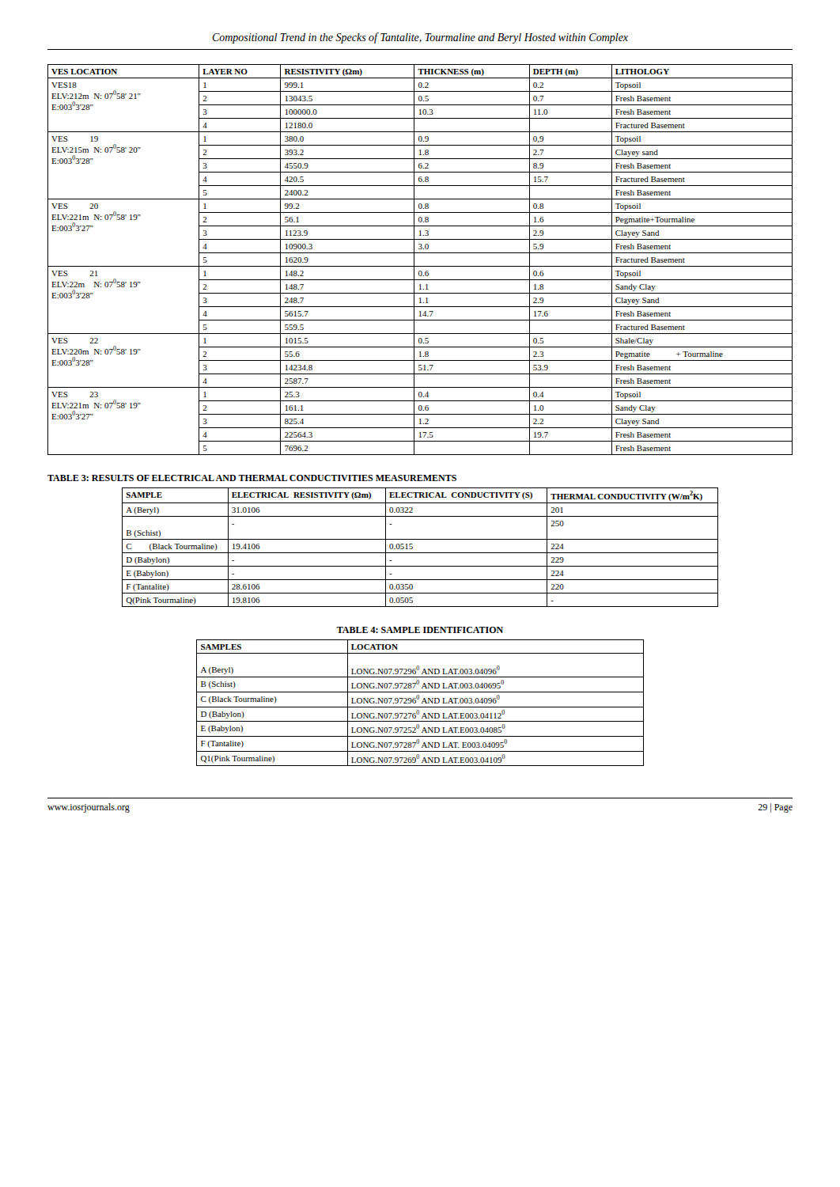Compositional Trend in the Specks of Tantalite, Tourmaline and Beryl Hosted within Complex
| VES LOCATION | LAYER NO | RESISTIVITY (Ωm) | THICKNESS (m) | DEPTH (m) | LITHOLOGY |
| --- | --- | --- | --- | --- | --- |
| VES18 ELV:212m N: 07 0 58' 21'' E:003 0 3'28'' | 1 | 999.1 | 0.2 | 0.2 | Topsoil |
| 2 | 13043.5 | 0.5 | 0.7 | Fresh Basement |
| 3 | 100000.0 | 10.3 | 11.0 | Fresh Basement |
| 4 | 12180.0 | | | Fractured Basement |
| VES 19 ELV:215m N: 07 0 58' 20'' E:003 0 3'28'' | 1 | 380.0 | 0.9 | 0,9 | Topsoil |
| 2 | 393.2 | 1.8 | 2.7 | Clayey sand |
| 3 | 4550.9 | 6.2 | 8.9 | Fresh Basement |
| 4 | 420.5 | 6.8 | 15.7 | Fractured Basement |
| 5 | 2400.2 | | | Fresh Basement |
| VES 20 ELV:221m N: 07 0 58' 19'' E:003 0 3'27'' | 1 | 99.2 | 0.8 | 0.8 | Topsoil |
| 2 | 56.1 | 0.8 | 1.6 | Pegmatite+Tourmaline |
| 3 | 1123.9 | 1.3 | 2.9 | Clayey Sand |
| 4 | 10900.3 | 3.0 | 5.9 | Fresh Basement |
| 5 | 1620.9 | | | Fractured Basement |
| VES 21 ELV:22m N: 07 0 58' 19'' E:003 0 3'28'' | 1 | 148.2 | 0.6 | 0.6 | Topsoil |
| 2 | 148.7 | 1.1 | 1.8 | Sandy Clay |
| 3 | 248.7 | 1.1 | 2.9 | Clayey Sand |
| 4 | 5615.7 | 14.7 | 17.6 | Fresh Basement |
| 5 | 559.5 | | | Fractured Basement |
| VES 22 ELV:220m N: 07 0 58' 19'' E:003 0 3'28'' | 1 | 1015.5 | 0.5 | 0.5 | Shale/Clay |
| 2 | 55.6 | 1.8 | 2.3 | Pegmatite + Tourmaline |
| 3 | 14234.8 | 51.7 | 53.9 | Fresh Basement |
| 4 | 2587.7 | | | Fresh Basement |
| VES 23 ELV:221m N: 07 0 58' 19'' E:003 0 3'27'' | 1 | 25.3 | 0.4 | 0.4 | Topsoil |
| 2 | 161.1 | 0.6 | 1.0 | Sandy Clay |
| 3 | 825.4 | 1.2 | 2.2 | Clayey Sand |
| 4 | 22564.3 | 17.5 | 19.7 | Fresh Basement |
| 5 | 7696.2 | | | Fresh Basement |
TABLE 3: RESULTS OF ELECTRICAL AND THERMAL CONDUCTIVITIES MEASUREMENTS
| SAMPLE | ELECTRICAL RESISTIVITY (Ωm) | ELECTRICAL CONDUCTIVITY (S) | THERMAL CONDUCTIVITY (W/m 2 K) |
| --- | --- | --- | --- |
| A (Beryl) | 31.0106 | 0.0322 | 201 |
| B (Schist) | - | - | 250 |
| C (Black Tourmaline) | 19.4106 | 0.0515 | 224 |
| D (Babylon) | - | - | 229 |
| E (Babylon) | - | - | 224 |
| F (Tantalite) | 28.6106 | 0.0350 | 220 |
| Q(Pink Tourmaline) | 19.8106 | 0.0505 | - |
TABLE 4: SAMPLE IDENTIFICATION
| SAMPLES | LOCATION |
| --- | --- |
| A (Beryl) | LONG.N07.97296 0 AND LAT.003.04096 0 |
| B (Schist) | LONG.N07.97287 0 AND LAT.003.040695 0 |
| C (Black Tourmaline) | LONG.N07.97296 0 AND LAT.003.04096 0 |
| D (Babylon) | LONG.N07.97276 0 AND LAT.E003.04112 0 |
| E (Babylon) | LONG.N07.97252 0 AND LAT.E003.04085 0 |
| F (Tantalite) | LONG.N07.97287 0 AND LAT. E003.04095 0 |
| Q1(Pink Tourmaline) | LONG.N07.97269 0 AND LAT.E003.04109 0 |
www.iosrjournals.org 29 | Page